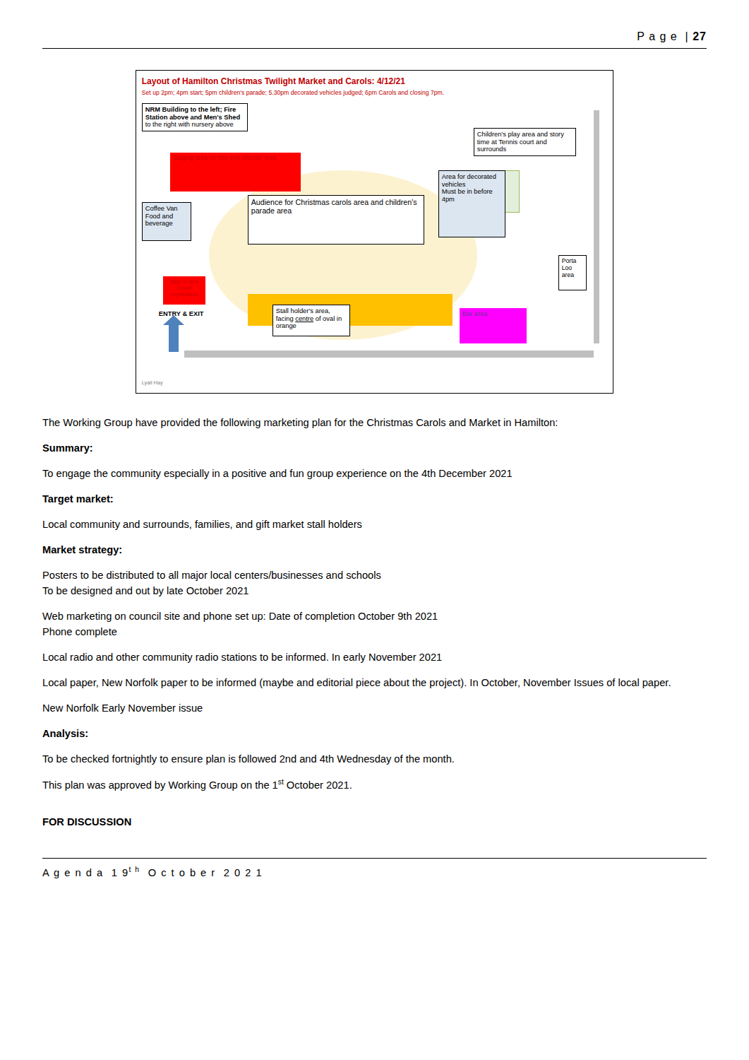P a g e | 27
Layout of Hamilton Christmas Twilight Market and Carols: 4/12/21
Set up 2pm; 4pm start; 5pm children's parade; 5.30pm decorated vehicles judged; 6pm Carols and closing 7pm.
NRM Building to the left; Fire Station above and Men's Shed to the right with nursery above
Staging area on rise and officials' area
Coffee Van
Food and
beverage
Audience for Christmas carols area and children's parade area
Area for decorated vehicles
Must be in before 4pm
Children's play area and story time at Tennis court and surrounds
Porta
Loo
area
Sign in and Covid registration
ENTRY & EXIT
Stall holder's area, facing centre of oval in orange
Bar area
Lyall Hay
The Working Group have provided the following marketing plan for the Christmas Carols and Market in Hamilton:
Summary:
To engage the community especially in a positive and fun group experience on the 4th December 2021
Target market:
Local community and surrounds, families, and gift market stall holders
Market strategy:
Posters to be distributed to all major local centers/businesses and schools
To be designed and out by late October 2021
Web marketing on council site and phone set up: Date of completion October 9th 2021
Phone complete
Local radio and other community radio stations to be informed. In early November 2021
Local paper, New Norfolk paper to be informed (maybe and editorial piece about the project). In October, November Issues of local paper.
New Norfolk Early November issue
Analysis:
To be checked fortnightly to ensure plan is followed 2nd and 4th Wednesday of the month.
This plan was approved by Working Group on the 1st October 2021.
FOR DISCUSSION
A g e n d a 1 9t h O c t o b e r 2 0 2 1